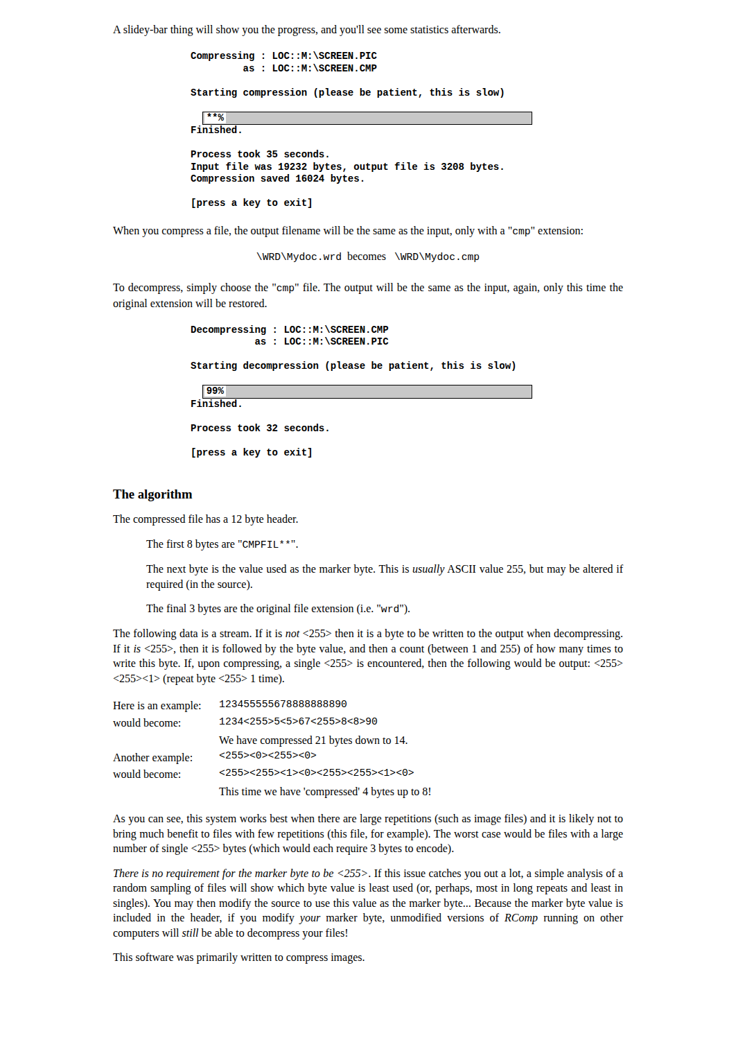A slidey-bar thing will show you the progress, and you'll see some statistics afterwards.
Compressing : LOC::M:\SCREEN.PIC as : LOC::M:\SCREEN.CMP Starting compression (please be patient, this is slow) **% Finished. Process took 35 seconds. Input file was 19232 bytes, output file is 3208 bytes. Compression saved 16024 bytes. [press a key to exit]
When you compress a file, the output filename will be the same as the input, only with a "cmp" extension:
\WRD\Mydoc.wrd becomes \WRD\Mydoc.cmp
To decompress, simply choose the "cmp" file. The output will be the same as the input, again, only this time the original extension will be restored.
Decompressing : LOC::M:\SCREEN.CMP as : LOC::M:\SCREEN.PIC Starting decompression (please be patient, this is slow) 99% Finished. Process took 32 seconds. [press a key to exit]
The algorithm
The compressed file has a 12 byte header.
The first 8 bytes are "CMPFIL**".
The next byte is the value used as the marker byte. This is usually ASCII value 255, but may be altered if required (in the source).
The final 3 bytes are the original file extension (i.e. "wrd").
The following data is a stream. If it is not <255> then it is a byte to be written to the output when decompressing. If it is <255>, then it is followed by the byte value, and then a count (between 1 and 255) of how many times to write this byte. If, upon compressing, a single <255> is encountered, then the following would be output: <255><255><1> (repeat byte <255> 1 time).
| Here is an example: | 123455555678888888890 |
| would become: | 1234<255>5<5>67<255>8<8>90 |
| | We have compressed 21 bytes down to 14. |
| Another example: | <255><0><255><0> |
| would become: | <255><255><1><0><255><255><1><0> |
| | This time we have 'compressed' 4 bytes up to 8! |
As you can see, this system works best when there are large repetitions (such as image files) and it is likely not to bring much benefit to files with few repetitions (this file, for example). The worst case would be files with a large number of single <255> bytes (which would each require 3 bytes to encode).
There is no requirement for the marker byte to be <255>. If this issue catches you out a lot, a simple analysis of a random sampling of files will show which byte value is least used (or, perhaps, most in long repeats and least in singles). You may then modify the source to use this value as the marker byte... Because the marker byte value is included in the header, if you modify your marker byte, unmodified versions of RComp running on other computers will still be able to decompress your files!
This software was primarily written to compress images.